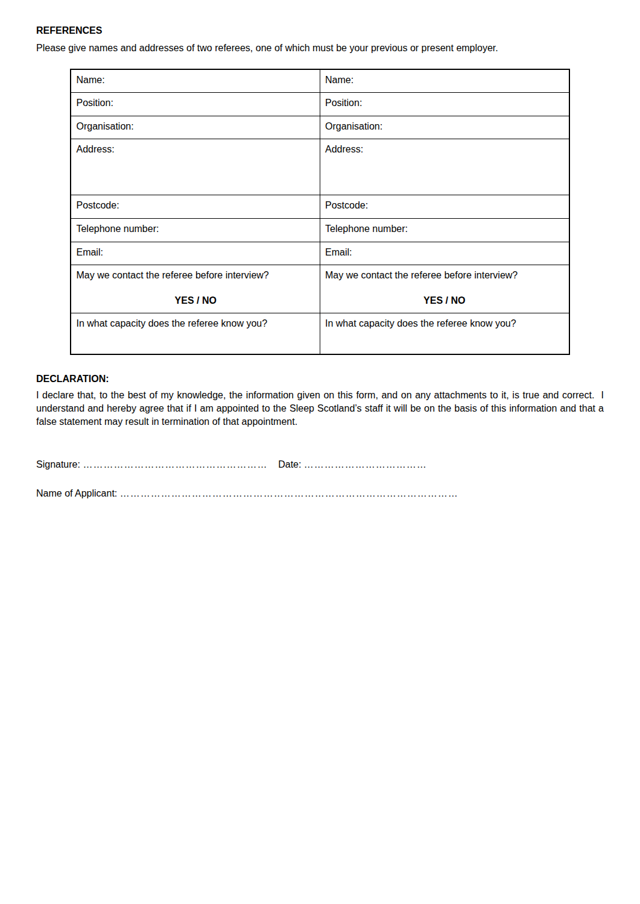References
Please give names and addresses of two referees, one of which must be your previous or present employer.
| Name: | Name: |
| Position: | Position: |
| Organisation: | Organisation: |
| Address: | Address: |
| Postcode: | Postcode: |
| Telephone number: | Telephone number: |
| Email: | Email: |
| May we contact the referee before interview? YES / NO | May we contact the referee before interview? YES / NO |
| In what capacity does the referee know you? | In what capacity does the referee know you? |
Declaration:
I declare that, to the best of my knowledge, the information given on this form, and on any attachments to it, is true and correct. I understand and hereby agree that if I am appointed to the Sleep Scotland’s staff it will be on the basis of this information and that a false statement may result in termination of that appointment.
Signature: ……………………………………………… Date: ………………………………
Name of Applicant: ………………………………………………………………………………………